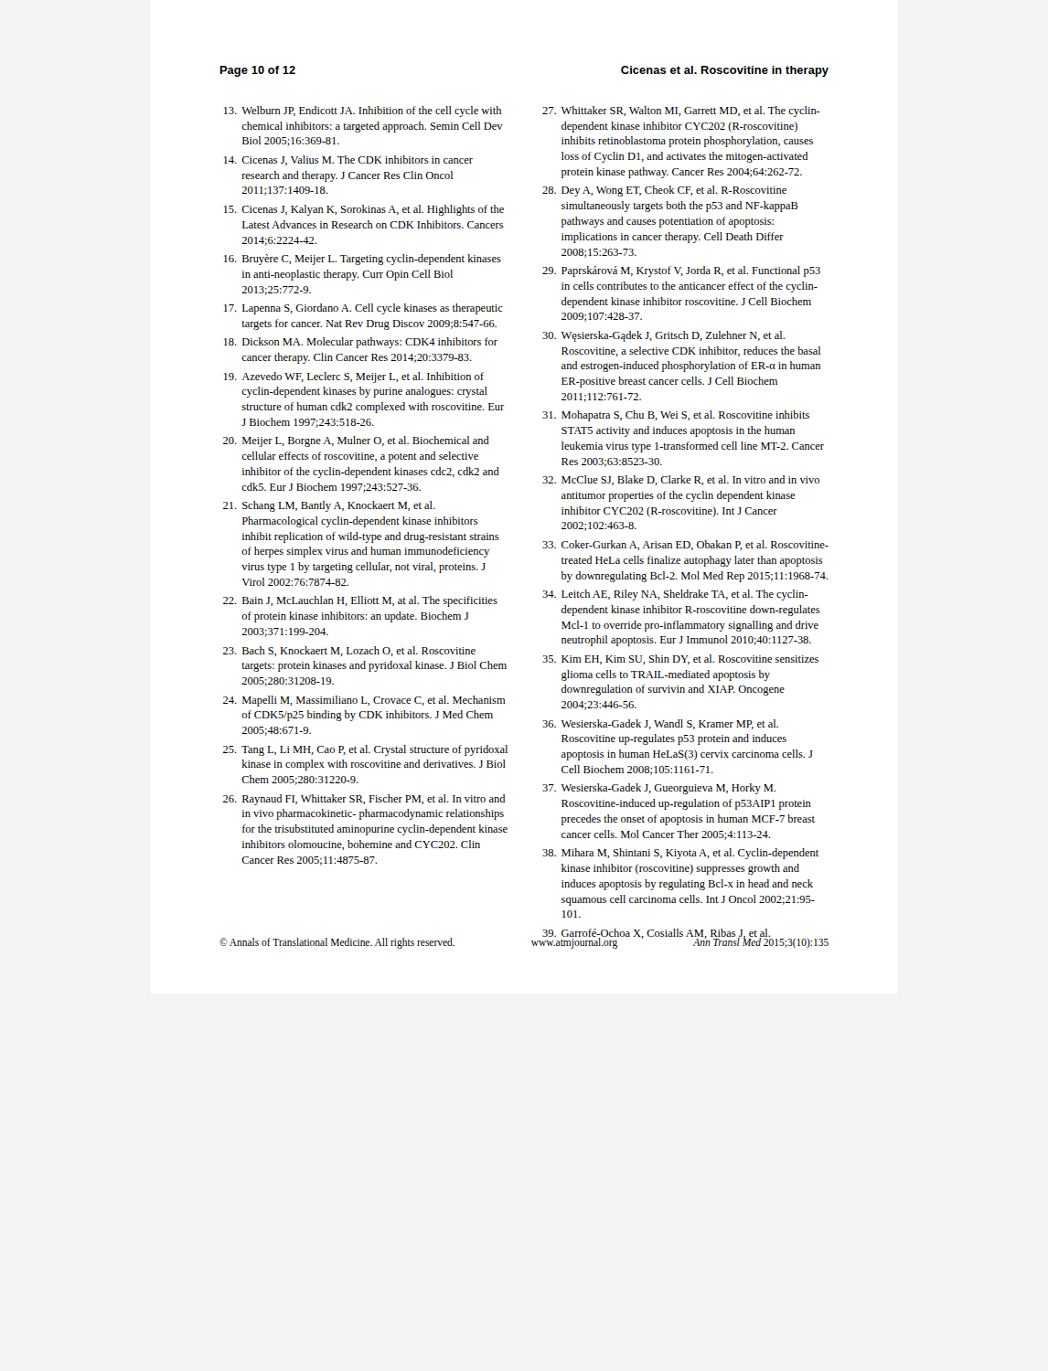Page 10 of 12
Cicenas et al. Roscovitine in therapy
13. Welburn JP, Endicott JA. Inhibition of the cell cycle with chemical inhibitors: a targeted approach. Semin Cell Dev Biol 2005;16:369-81.
14. Cicenas J, Valius M. The CDK inhibitors in cancer research and therapy. J Cancer Res Clin Oncol 2011;137:1409-18.
15. Cicenas J, Kalyan K, Sorokinas A, et al. Highlights of the Latest Advances in Research on CDK Inhibitors. Cancers 2014;6:2224-42.
16. Bruyère C, Meijer L. Targeting cyclin-dependent kinases in anti-neoplastic therapy. Curr Opin Cell Biol 2013;25:772-9.
17. Lapenna S, Giordano A. Cell cycle kinases as therapeutic targets for cancer. Nat Rev Drug Discov 2009;8:547-66.
18. Dickson MA. Molecular pathways: CDK4 inhibitors for cancer therapy. Clin Cancer Res 2014;20:3379-83.
19. Azevedo WF, Leclerc S, Meijer L, et al. Inhibition of cyclin-dependent kinases by purine analogues: crystal structure of human cdk2 complexed with roscovitine. Eur J Biochem 1997;243:518-26.
20. Meijer L, Borgne A, Mulner O, et al. Biochemical and cellular effects of roscovitine, a potent and selective inhibitor of the cyclin-dependent kinases cdc2, cdk2 and cdk5. Eur J Biochem 1997;243:527-36.
21. Schang LM, Bantly A, Knockaert M, et al. Pharmacological cyclin-dependent kinase inhibitors inhibit replication of wild-type and drug-resistant strains of herpes simplex virus and human immunodeficiency virus type 1 by targeting cellular, not viral, proteins. J Virol 2002:76:7874-82.
22. Bain J, McLauchlan H, Elliott M, at al. The specificities of protein kinase inhibitors: an update. Biochem J 2003;371:199-204.
23. Bach S, Knockaert M, Lozach O, et al. Roscovitine targets: protein kinases and pyridoxal kinase. J Biol Chem 2005;280:31208-19.
24. Mapelli M, Massimiliano L, Crovace C, et al. Mechanism of CDK5/p25 binding by CDK inhibitors. J Med Chem 2005;48:671-9.
25. Tang L, Li MH, Cao P, et al. Crystal structure of pyridoxal kinase in complex with roscovitine and derivatives. J Biol Chem 2005;280:31220-9.
26. Raynaud FI, Whittaker SR, Fischer PM, et al. In vitro and in vivo pharmacokinetic- pharmacodynamic relationships for the trisubstituted aminopurine cyclin-dependent kinase inhibitors olomoucine, bohemine and CYC202. Clin Cancer Res 2005;11:4875-87.
27. Whittaker SR, Walton MI, Garrett MD, et al. The cyclin-dependent kinase inhibitor CYC202 (R-roscovitine) inhibits retinoblastoma protein phosphorylation, causes loss of Cyclin D1, and activates the mitogen-activated protein kinase pathway. Cancer Res 2004;64:262-72.
28. Dey A, Wong ET, Cheok CF, et al. R-Roscovitine simultaneously targets both the p53 and NF-kappaB pathways and causes potentiation of apoptosis: implications in cancer therapy. Cell Death Differ 2008;15:263-73.
29. Paprskárová M, Krystof V, Jorda R, et al. Functional p53 in cells contributes to the anticancer effect of the cyclin-dependent kinase inhibitor roscovitine. J Cell Biochem 2009;107:428-37.
30. Węsierska-Gądek J, Gritsch D, Zulehner N, et al. Roscovitine, a selective CDK inhibitor, reduces the basal and estrogen-induced phosphorylation of ER-α in human ER-positive breast cancer cells. J Cell Biochem 2011;112:761-72.
31. Mohapatra S, Chu B, Wei S, et al. Roscovitine inhibits STAT5 activity and induces apoptosis in the human leukemia virus type 1-transformed cell line MT-2. Cancer Res 2003;63:8523-30.
32. McClue SJ, Blake D, Clarke R, et al. In vitro and in vivo antitumor properties of the cyclin dependent kinase inhibitor CYC202 (R-roscovitine). Int J Cancer 2002;102:463-8.
33. Coker-Gurkan A, Arisan ED, Obakan P, et al. Roscovitine-treated HeLa cells finalize autophagy later than apoptosis by downregulating Bcl-2. Mol Med Rep 2015;11:1968-74.
34. Leitch AE, Riley NA, Sheldrake TA, et al. The cyclin-dependent kinase inhibitor R-roscovitine down-regulates Mcl-1 to override pro-inflammatory signalling and drive neutrophil apoptosis. Eur J Immunol 2010;40:1127-38.
35. Kim EH, Kim SU, Shin DY, et al. Roscovitine sensitizes glioma cells to TRAIL-mediated apoptosis by downregulation of survivin and XIAP. Oncogene 2004;23:446-56.
36. Wesierska-Gadek J, Wandl S, Kramer MP, et al. Roscovitine up-regulates p53 protein and induces apoptosis in human HeLaS(3) cervix carcinoma cells. J Cell Biochem 2008;105:1161-71.
37. Wesierska-Gadek J, Gueorguieva M, Horky M. Roscovitine-induced up-regulation of p53AIP1 protein precedes the onset of apoptosis in human MCF-7 breast cancer cells. Mol Cancer Ther 2005;4:113-24.
38. Mihara M, Shintani S, Kiyota A, et al. Cyclin-dependent kinase inhibitor (roscovitine) suppresses growth and induces apoptosis by regulating Bcl-x in head and neck squamous cell carcinoma cells. Int J Oncol 2002;21:95-101.
39. Garrofé-Ochoa X, Cosialls AM, Ribas J, et al.
© Annals of Translational Medicine. All rights reserved.
www.atmjournal.org
Ann Transl Med 2015;3(10):135